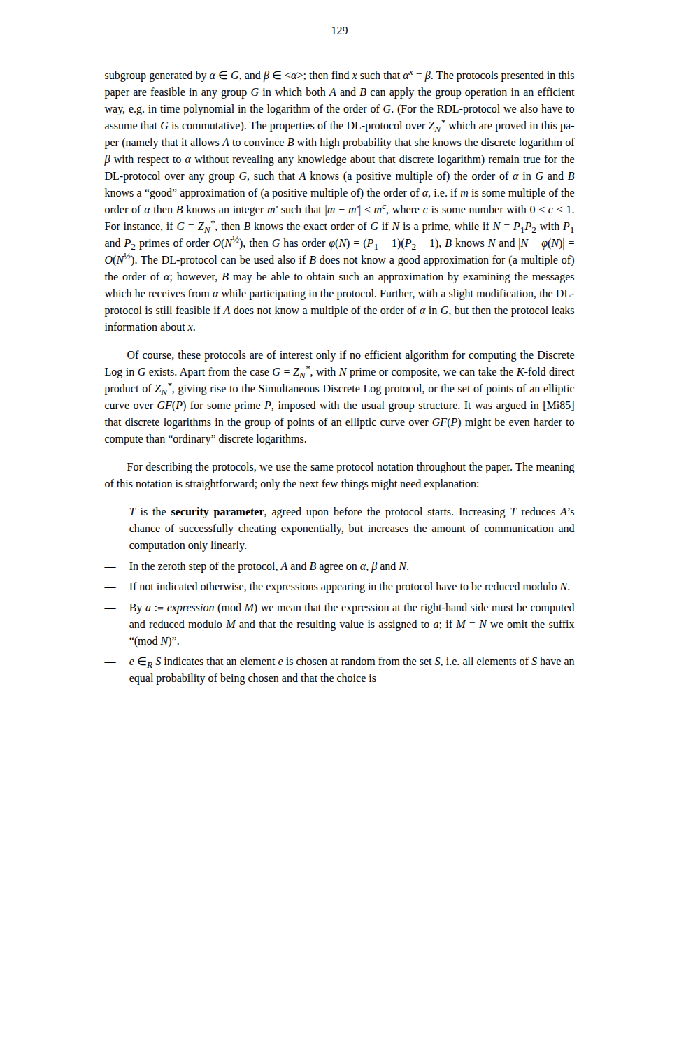129
subgroup generated by α ∈ G, and β ∈ <α>; then find x such that αx = β. The protocols presented in this paper are feasible in any group G in which both A and B can apply the group operation in an efficient way, e.g. in time polynomial in the logarithm of the order of G. (For the RDL-protocol we also have to assume that G is commutative). The properties of the DL-protocol over ZN* which are proved in this paper (namely that it allows A to convince B with high probability that she knows the discrete logarithm of β with respect to α without revealing any knowledge about that discrete logarithm) remain true for the DL-protocol over any group G, such that A knows (a positive multiple of) the order of α in G and B knows a “good” approximation of (a positive multiple of) the order of α, i.e. if m is some multiple of the order of α then B knows an integer m′ such that |m − m′| ≤ mc, where c is some number with 0 ≤ c < 1. For instance, if G = ZN*, then B knows the exact order of G if N is a prime, while if N = P1P2 with P1 and P2 primes of order O(N½), then G has order φ(N) = (P1 − 1)(P2 − 1), B knows N and |N − φ(N)| = O(N½). The DL-protocol can be used also if B does not know a good approximation for (a multiple of) the order of α; however, B may be able to obtain such an approximation by examining the messages which he receives from α while participating in the protocol. Further, with a slight modification, the DL-protocol is still feasible if A does not know a multiple of the order of α in G, but then the protocol leaks information about x.
Of course, these protocols are of interest only if no efficient algorithm for computing the Discrete Log in G exists. Apart from the case G = ZN*, with N prime or composite, we can take the K-fold direct product of ZN*, giving rise to the Simultaneous Discrete Log protocol, or the set of points of an elliptic curve over GF(P) for some prime P, imposed with the usual group structure. It was argued in [Mi85] that discrete logarithms in the group of points of an elliptic curve over GF(P) might be even harder to compute than “ordinary” discrete logarithms.
For describing the protocols, we use the same protocol notation throughout the paper. The meaning of this notation is straightforward; only the next few things might need explanation:
T is the security parameter, agreed upon before the protocol starts. Increasing T reduces A’s chance of successfully cheating exponentially, but increases the amount of communication and computation only linearly.
In the zeroth step of the protocol, A and B agree on α, β and N.
If not indicated otherwise, the expressions appearing in the protocol have to be reduced modulo N.
By a :≡ expression (mod M) we mean that the expression at the right-hand side must be computed and reduced modulo M and that the resulting value is assigned to a; if M = N we omit the suffix “(mod N)”.
e ∈R S indicates that an element e is chosen at random from the set S, i.e. all elements of S have an equal probability of being chosen and that the choice is